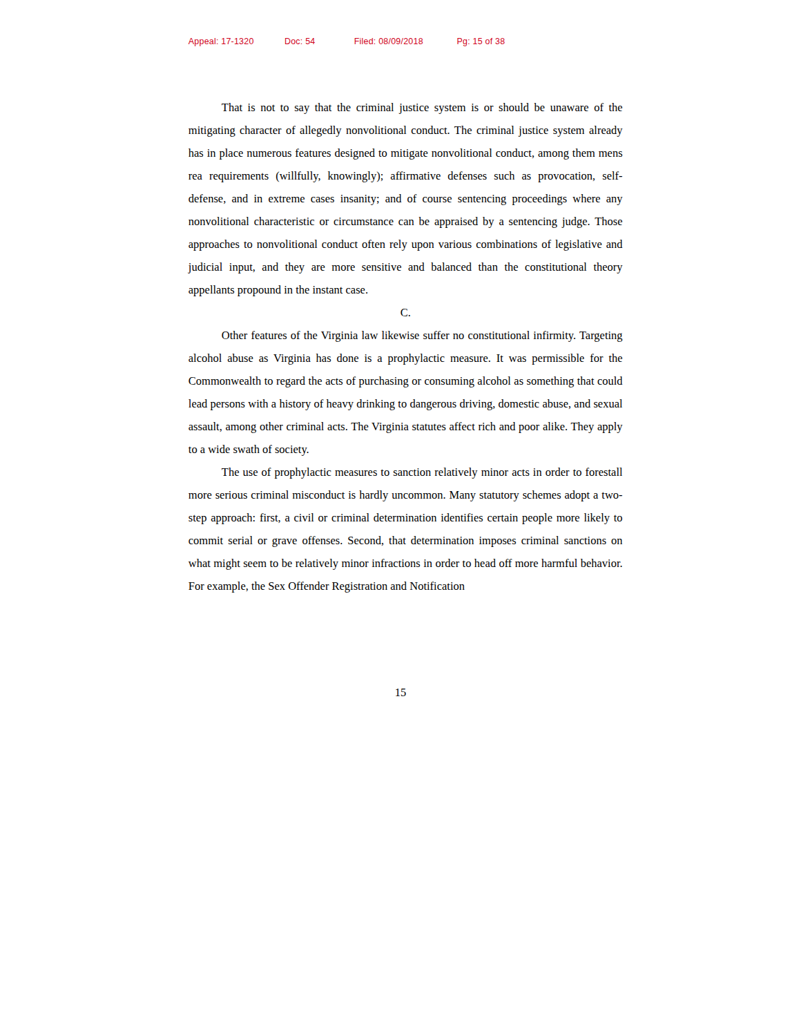Appeal: 17-1320 Doc: 54 Filed: 08/09/2018 Pg: 15 of 38
That is not to say that the criminal justice system is or should be unaware of the mitigating character of allegedly nonvolitional conduct. The criminal justice system already has in place numerous features designed to mitigate nonvolitional conduct, among them mens rea requirements (willfully, knowingly); affirmative defenses such as provocation, self-defense, and in extreme cases insanity; and of course sentencing proceedings where any nonvolitional characteristic or circumstance can be appraised by a sentencing judge. Those approaches to nonvolitional conduct often rely upon various combinations of legislative and judicial input, and they are more sensitive and balanced than the constitutional theory appellants propound in the instant case.
C.
Other features of the Virginia law likewise suffer no constitutional infirmity. Targeting alcohol abuse as Virginia has done is a prophylactic measure. It was permissible for the Commonwealth to regard the acts of purchasing or consuming alcohol as something that could lead persons with a history of heavy drinking to dangerous driving, domestic abuse, and sexual assault, among other criminal acts. The Virginia statutes affect rich and poor alike. They apply to a wide swath of society.
The use of prophylactic measures to sanction relatively minor acts in order to forestall more serious criminal misconduct is hardly uncommon. Many statutory schemes adopt a two-step approach: first, a civil or criminal determination identifies certain people more likely to commit serial or grave offenses. Second, that determination imposes criminal sanctions on what might seem to be relatively minor infractions in order to head off more harmful behavior. For example, the Sex Offender Registration and Notification
15